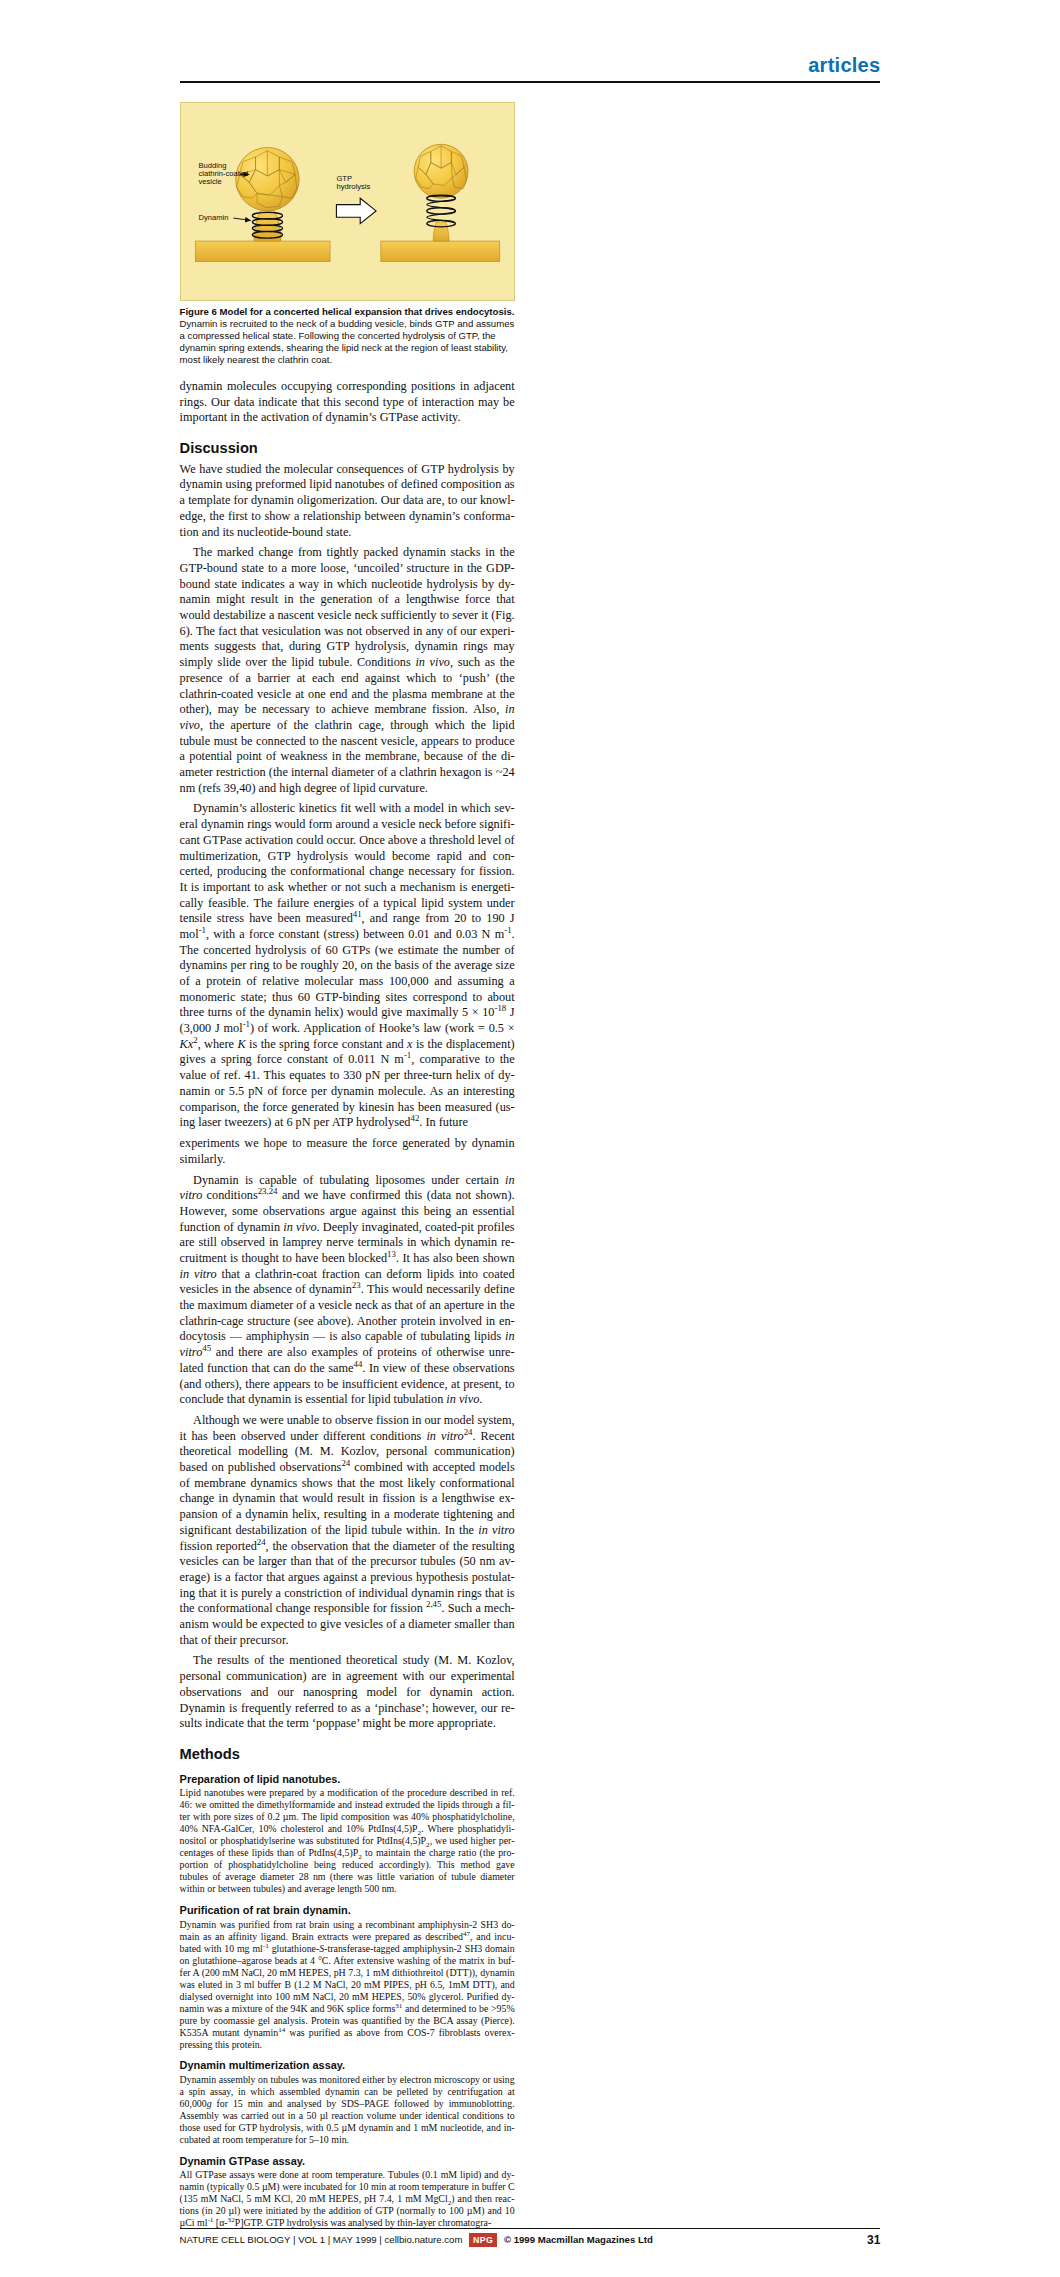articles
Budding clathrin-coated vesicle Dynamin GTP hydrolysis
Figure 6 Model for a concerted helical expansion that drives endocytosis. Dynamin is recruited to the neck of a budding vesicle, binds GTP and assumes a compressed helical state. Following the concerted hydrolysis of GTP, the dynamin spring extends, shearing the lipid neck at the region of least stability, most likely nearest the clathrin coat.
dynamin molecules occupying corresponding positions in adjacent rings. Our data indicate that this second type of interaction may be important in the activation of dynamin’s GTPase activity.
Discussion
We have studied the molecular consequences of GTP hydrolysis by dynamin using preformed lipid nanotubes of defined composition as a template for dynamin oligomerization. Our data are, to our knowledge, the first to show a relationship between dynamin’s conformation and its nucleotide-bound state.
The marked change from tightly packed dynamin stacks in the GTP-bound state to a more loose, ‘uncoiled’ structure in the GDP-bound state indicates a way in which nucleotide hydrolysis by dynamin might result in the generation of a lengthwise force that would destabilize a nascent vesicle neck sufficiently to sever it (Fig. 6). The fact that vesiculation was not observed in any of our experiments suggests that, during GTP hydrolysis, dynamin rings may simply slide over the lipid tubule. Conditions in vivo, such as the presence of a barrier at each end against which to ‘push’ (the clathrin-coated vesicle at one end and the plasma membrane at the other), may be necessary to achieve membrane fission. Also, in vivo, the aperture of the clathrin cage, through which the lipid tubule must be connected to the nascent vesicle, appears to produce a potential point of weakness in the membrane, because of the diameter restriction (the internal diameter of a clathrin hexagon is ~24 nm (refs 39,40) and high degree of lipid curvature.
Dynamin’s allosteric kinetics fit well with a model in which several dynamin rings would form around a vesicle neck before significant GTPase activation could occur. Once above a threshold level of multimerization, GTP hydrolysis would become rapid and concerted, producing the conformational change necessary for fission. It is important to ask whether or not such a mechanism is energetically feasible. The failure energies of a typical lipid system under tensile stress have been measured41, and range from 20 to 190 J mol-1, with a force constant (stress) between 0.01 and 0.03 N m-1. The concerted hydrolysis of 60 GTPs (we estimate the number of dynamins per ring to be roughly 20, on the basis of the average size of a protein of relative molecular mass 100,000 and assuming a monomeric state; thus 60 GTP-binding sites correspond to about three turns of the dynamin helix) would give maximally 5 × 10-18 J (3,000 J mol-1) of work. Application of Hooke’s law (work = 0.5 × Kx2, where K is the spring force constant and x is the displacement) gives a spring force constant of 0.011 N m-1, comparative to the value of ref. 41. This equates to 330 pN per three-turn helix of dynamin or 5.5 pN of force per dynamin molecule. As an interesting comparison, the force generated by kinesin has been measured (using laser tweezers) at 6 pN per ATP hydrolysed42. In future
experiments we hope to measure the force generated by dynamin similarly.
Dynamin is capable of tubulating liposomes under certain in vitro conditions23,24 and we have confirmed this (data not shown). However, some observations argue against this being an essential function of dynamin in vivo. Deeply invaginated, coated-pit profiles are still observed in lamprey nerve terminals in which dynamin recruitment is thought to have been blocked13. It has also been shown in vitro that a clathrin-coat fraction can deform lipids into coated vesicles in the absence of dynamin23. This would necessarily define the maximum diameter of a vesicle neck as that of an aperture in the clathrin-cage structure (see above). Another protein involved in endocytosis — amphiphysin — is also capable of tubulating lipids in vitro45 and there are also examples of proteins of otherwise unrelated function that can do the same44. In view of these observations (and others), there appears to be insufficient evidence, at present, to conclude that dynamin is essential for lipid tubulation in vivo.
Although we were unable to observe fission in our model system, it has been observed under different conditions in vitro24. Recent theoretical modelling (M. M. Kozlov, personal communication) based on published observations24 combined with accepted models of membrane dynamics shows that the most likely conformational change in dynamin that would result in fission is a lengthwise expansion of a dynamin helix, resulting in a moderate tightening and significant destabilization of the lipid tubule within. In the in vitro fission reported24, the observation that the diameter of the resulting vesicles can be larger than that of the precursor tubules (50 nm average) is a factor that argues against a previous hypothesis postulating that it is purely a constriction of individual dynamin rings that is the conformational change responsible for fission 2,45. Such a mechanism would be expected to give vesicles of a diameter smaller than that of their precursor.
The results of the mentioned theoretical study (M. M. Kozlov, personal communication) are in agreement with our experimental observations and our nanospring model for dynamin action. Dynamin is frequently referred to as a ‘pinchase’; however, our results indicate that the term ‘poppase’ might be more appropriate.
Methods
Preparation of lipid nanotubes.
Lipid nanotubes were prepared by a modification of the procedure described in ref. 46: we omitted the dimethylformamide and instead extruded the lipids through a filter with pore sizes of 0.2 µm. The lipid composition was 40% phosphatidylcholine, 40% NFA-GalCer, 10% cholesterol and 10% PtdIns(4,5)P2. Where phosphatidylinositol or phosphatidylserine was substituted for PtdIns(4,5)P2, we used higher percentages of these lipids than of PtdIns(4,5)P2 to maintain the charge ratio (the proportion of phosphatidylcholine being reduced accordingly). This method gave tubules of average diameter 28 nm (there was little variation of tubule diameter within or between tubules) and average length 500 nm.
Purification of rat brain dynamin.
Dynamin was purified from rat brain using a recombinant amphiphysin-2 SH3 domain as an affinity ligand. Brain extracts were prepared as described47, and incubated with 10 mg ml-1 glutathione-S-transferase-tagged amphiphysin-2 SH3 domain on glutathione–agarose beads at 4 °C. After extensive washing of the matrix in buffer A (200 mM NaCl, 20 mM HEPES, pH 7.3, 1 mM dithiothreitol (DTT)), dynamin was eluted in 3 ml buffer B (1.2 M NaCl, 20 mM PIPES, pH 6.5, 1mM DTT), and dialysed overnight into 100 mM NaCl, 20 mM HEPES, 50% glycerol. Purified dynamin was a mixture of the 94K and 96K splice forms31 and determined to be >95% pure by coomassie gel analysis. Protein was quantified by the BCA assay (Pierce). K535A mutant dynamin14 was purified as above from COS-7 fibroblasts overexpressing this protein.
Dynamin multimerization assay.
Dynamin assembly on tubules was monitored either by electron microscopy or using a spin assay, in which assembled dynamin can be pelleted by centrifugation at 60,000g for 15 min and analysed by SDS–PAGE followed by immunoblotting. Assembly was carried out in a 50 µl reaction volume under identical conditions to those used for GTP hydrolysis, with 0.5 µM dynamin and 1 mM nucleotide, and incubated at room temperature for 5–10 min.
Dynamin GTPase assay.
All GTPase assays were done at room temperature. Tubules (0.1 mM lipid) and dynamin (typically 0.5 µM) were incubated for 10 min at room temperature in buffer C (135 mM NaCl, 5 mM KCl, 20 mM HEPES, pH 7.4, 1 mM MgCl2) and then reactions (in 20 µl) were initiated by the addition of GTP (normally to 100 µM) and 10 µCi ml-1 [α-32P]GTP. GTP hydrolysis was analysed by thin-layer chromatogra-
NATURE CELL BIOLOGY | VOL 1 | MAY 1999 | cellbio.nature.com NPG © 1999 Macmillan Magazines Ltd
31